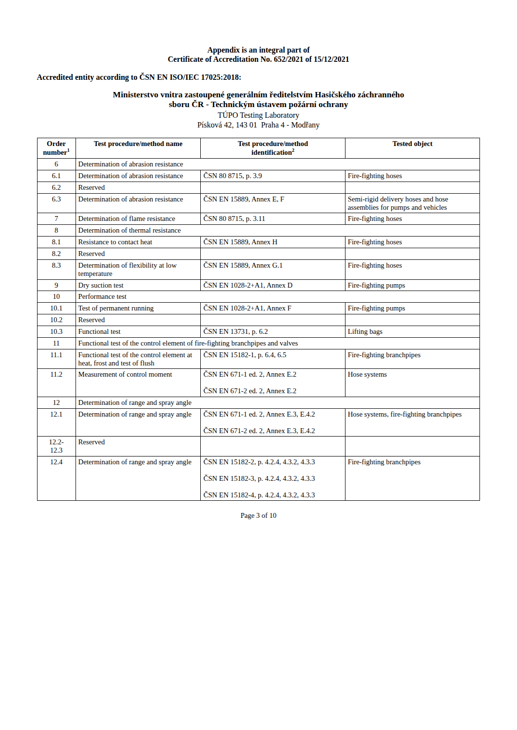Appendix is an integral part of
Certificate of Accreditation No. 652/2021 of 15/12/2021
Accredited entity according to ČSN EN ISO/IEC 17025:2018:
Ministerstvo vnitra zastoupené generálním ředitelstvím Hasičského záchranného
sboru ČR - Technickým ústavem požární ochrany
TÚPO Testing Laboratory
Písková 42, 143 01 Praha 4 - Modřany
| Order number 1 | Test procedure/method name | Test procedure/method identification 2 | Tested object |
| --- | --- | --- | --- |
| 6 | Determination of abrasion resistance |
| 6.1 | Determination of abrasion resistance | ČSN 80 8715, p. 3.9 | Fire-fighting hoses |
| 6.2 | Reserved | | |
| 6.3 | Determination of abrasion resistance | ČSN EN 15889, Annex E, F | Semi-rigid delivery hoses and hose assemblies for pumps and vehicles |
| 7 | Determination of flame resistance | ČSN 80 8715, p. 3.11 | Fire-fighting hoses |
| 8 | Determination of thermal resistance |
| 8.1 | Resistance to contact heat | ČSN EN 15889, Annex H | Fire-fighting hoses |
| 8.2 | Reserved | | |
| 8.3 | Determination of flexibility at low temperature | ČSN EN 15889, Annex G.1 | Fire-fighting hoses |
| 9 | Dry suction test | ČSN EN 1028-2+A1, Annex D | Fire-fighting pumps |
| 10 | Performance test |
| 10.1 | Test of permanent running | ČSN EN 1028-2+A1, Annex F | Fire-fighting pumps |
| 10.2 | Reserved | | |
| 10.3 | Functional test | ČSN EN 13731, p. 6.2 | Lifting bags |
| 11 | Functional test of the control element of fire-fighting branchpipes and valves |
| 11.1 | Functional test of the control element at heat, frost and test of flush | ČSN EN 15182-1, p. 6.4, 6.5 | Fire-fighting branchpipes |
| 11.2 | Measurement of control moment | ČSN EN 671-1 ed. 2, Annex E.2 ČSN EN 671-2 ed. 2, Annex E.2 | Hose systems |
| 12 | Determination of range and spray angle |
| 12.1 | Determination of range and spray angle | ČSN EN 671-1 ed. 2, Annex E.3, E.4.2 ČSN EN 671-2 ed. 2, Annex E.3, E.4.2 | Hose systems, fire-fighting branchpipes |
| 12.2- 12.3 | Reserved | | |
| 12.4 | Determination of range and spray angle | ČSN EN 15182-2, p. 4.2.4, 4.3.2, 4.3.3 ČSN EN 15182-3, p. 4.2.4, 4.3.2, 4.3.3 ČSN EN 15182-4, p. 4.2.4, 4.3.2, 4.3.3 | Fire-fighting branchpipes |
Page 3 of 10